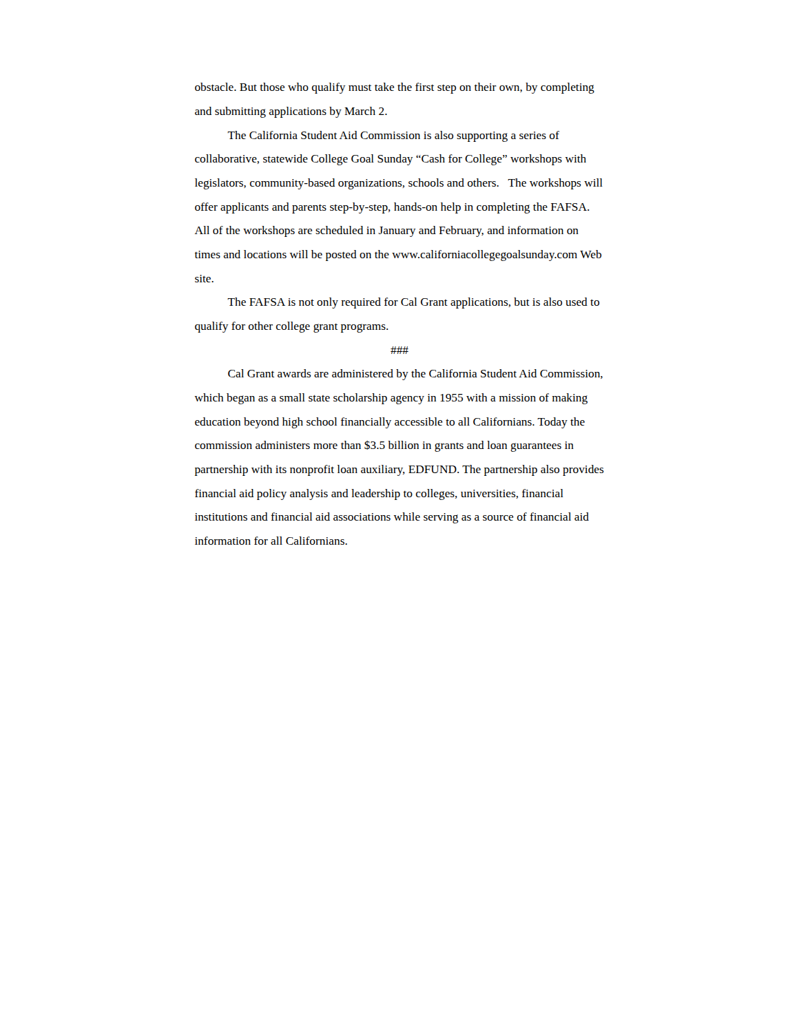obstacle. But those who qualify must take the first step on their own, by completing and submitting applications by March 2.
The California Student Aid Commission is also supporting a series of collaborative, statewide College Goal Sunday “Cash for College” workshops with legislators, community-based organizations, schools and others. The workshops will offer applicants and parents step-by-step, hands-on help in completing the FAFSA. All of the workshops are scheduled in January and February, and information on times and locations will be posted on the www.californiacollegegoalsunday.com Web site.
The FAFSA is not only required for Cal Grant applications, but is also used to qualify for other college grant programs.
###
Cal Grant awards are administered by the California Student Aid Commission, which began as a small state scholarship agency in 1955 with a mission of making education beyond high school financially accessible to all Californians. Today the commission administers more than $3.5 billion in grants and loan guarantees in partnership with its nonprofit loan auxiliary, EDFUND. The partnership also provides financial aid policy analysis and leadership to colleges, universities, financial institutions and financial aid associations while serving as a source of financial aid information for all Californians.